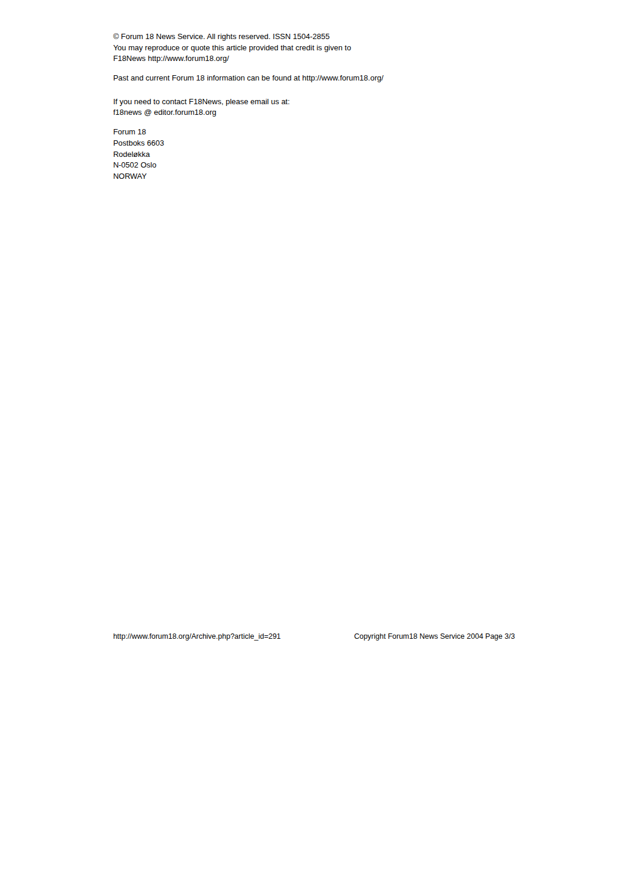© Forum 18 News Service. All rights reserved. ISSN 1504-2855
You may reproduce or quote this article provided that credit is given to
F18News http://www.forum18.org/
Past and current Forum 18 information can be found at http://www.forum18.org/
If you need to contact F18News, please email us at:
f18news @ editor.forum18.org
Forum 18
Postboks 6603
Rodeløkka
N-0502 Oslo
NORWAY
http://www.forum18.org/Archive.php?article_id=291
Copyright Forum18 News Service 2004 Page 3/3